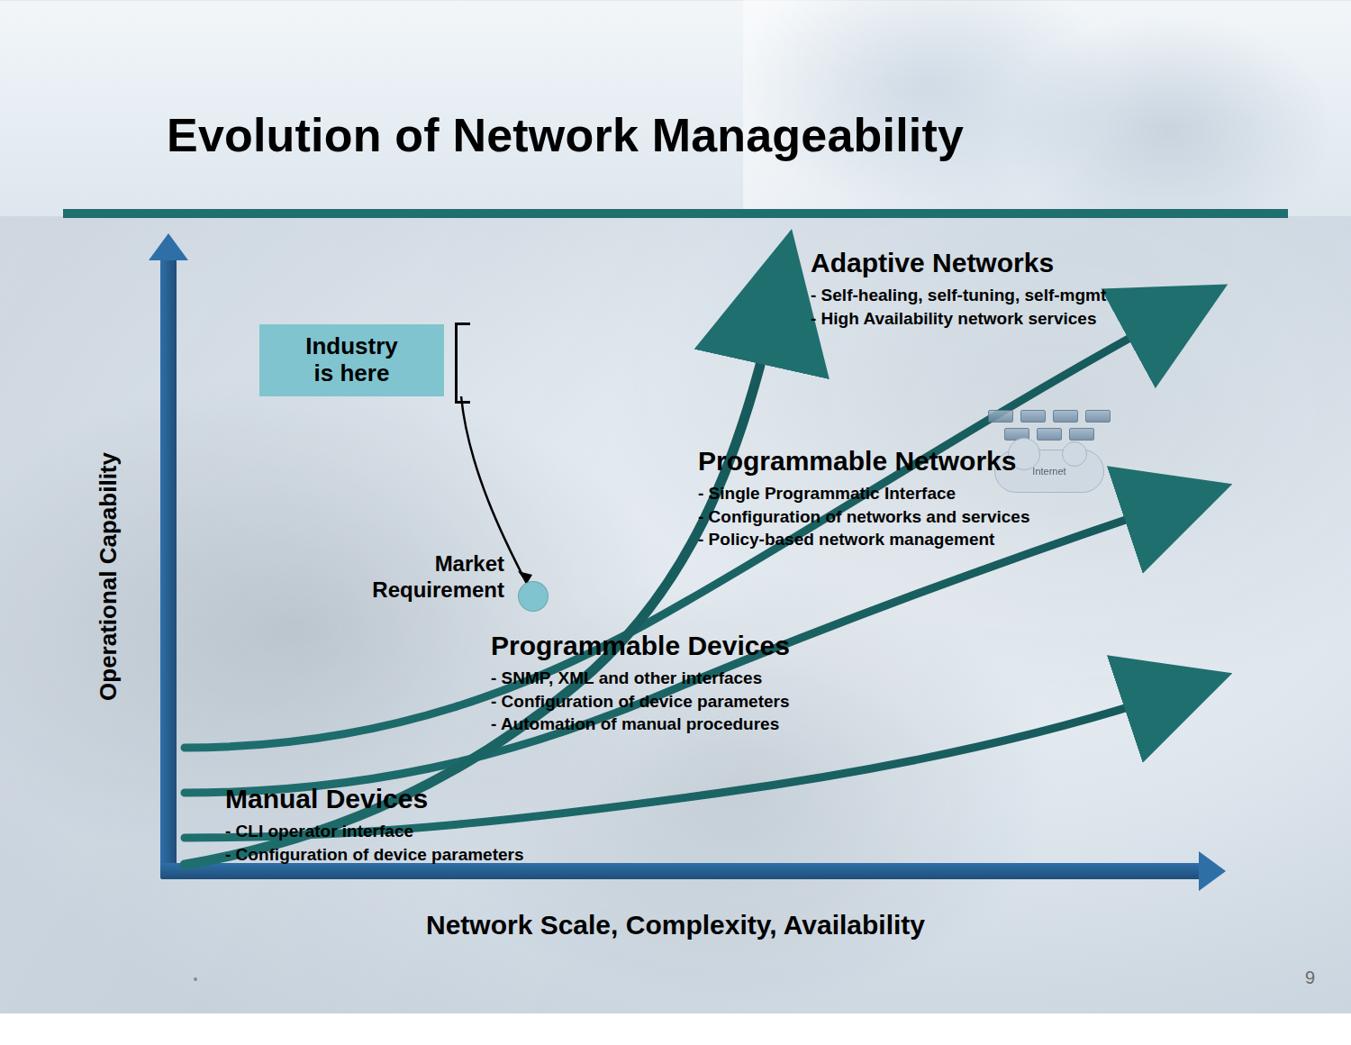Evolution of Network Manageability
Operational Capability
Network Scale, Complexity, Availability
Internet
Adaptive Networks
Self-healing, self-tuning, self-mgmt
High Availability network services
Programmable Networks
Single Programmatic Interface
Configuration of networks and services
Policy-based network management
Programmable Devices
SNMP, XML and other interfaces
Configuration of device parameters
Automation of manual procedures
Manual Devices
CLI operator interface
Configuration of device parameters
Industry
is here
Market
Requirement
9